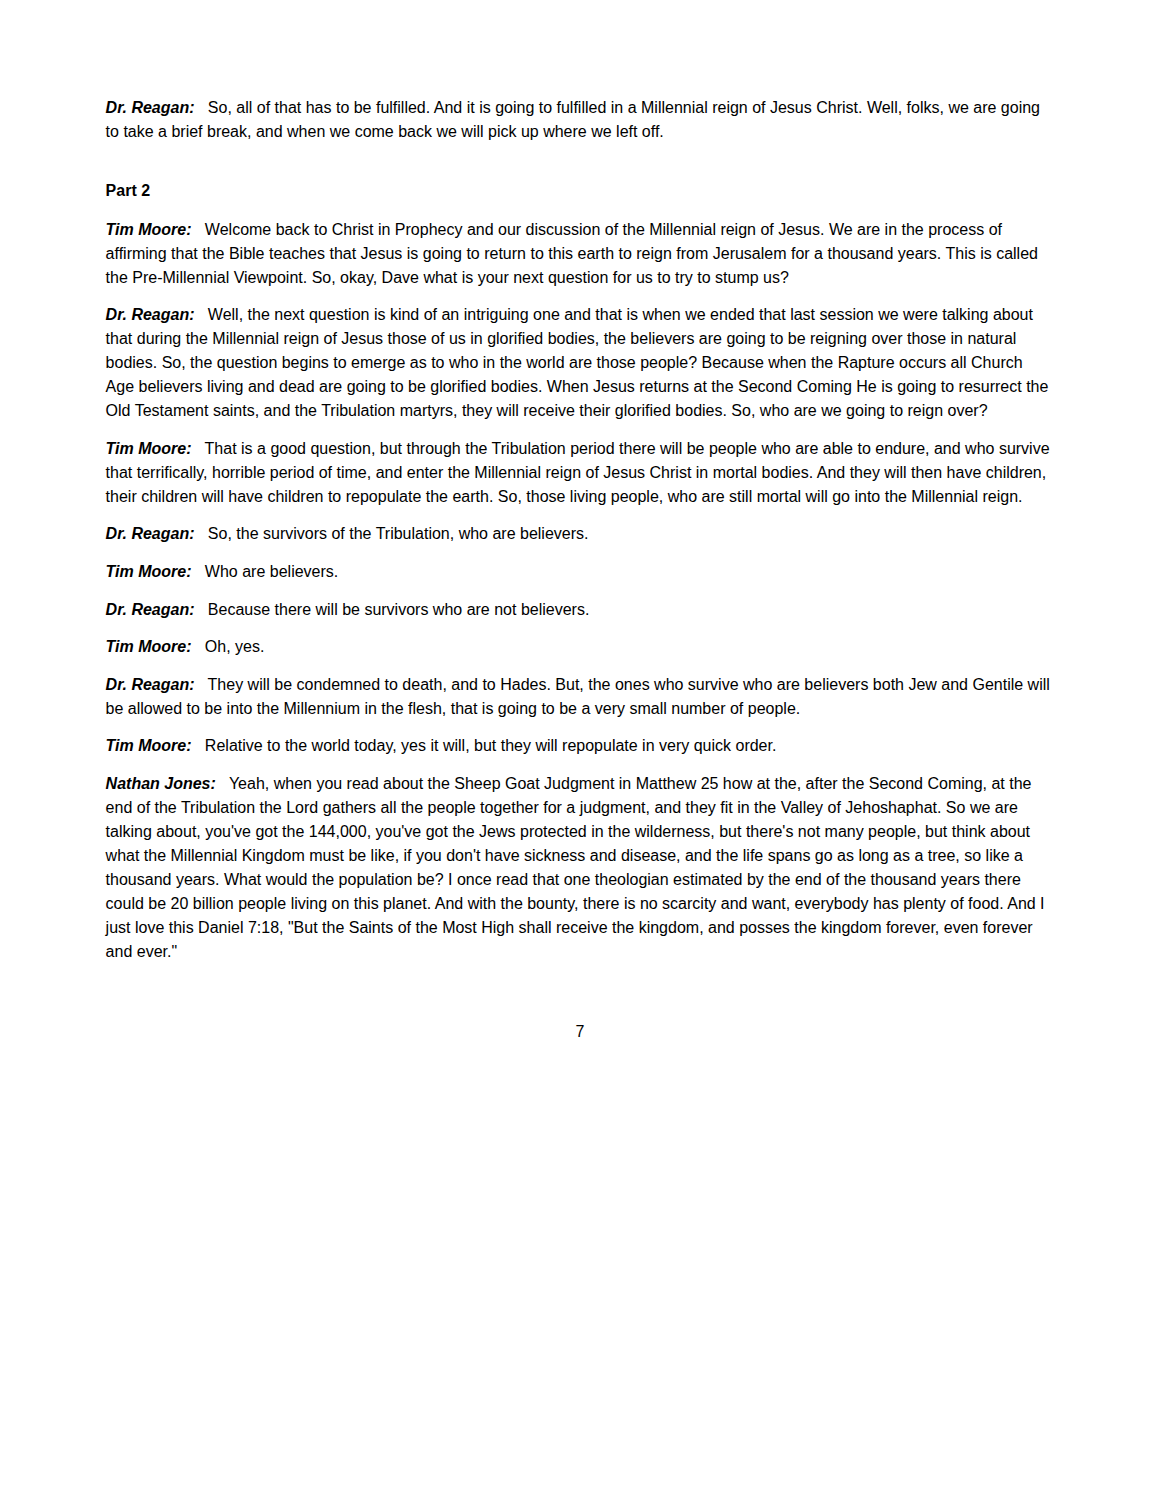Dr. Reagan: So, all of that has to be fulfilled. And it is going to fulfilled in a Millennial reign of Jesus Christ. Well, folks, we are going to take a brief break, and when we come back we will pick up where we left off.
Part 2
Tim Moore: Welcome back to Christ in Prophecy and our discussion of the Millennial reign of Jesus. We are in the process of affirming that the Bible teaches that Jesus is going to return to this earth to reign from Jerusalem for a thousand years. This is called the Pre-Millennial Viewpoint. So, okay, Dave what is your next question for us to try to stump us?
Dr. Reagan: Well, the next question is kind of an intriguing one and that is when we ended that last session we were talking about that during the Millennial reign of Jesus those of us in glorified bodies, the believers are going to be reigning over those in natural bodies. So, the question begins to emerge as to who in the world are those people? Because when the Rapture occurs all Church Age believers living and dead are going to be glorified bodies. When Jesus returns at the Second Coming He is going to resurrect the Old Testament saints, and the Tribulation martyrs, they will receive their glorified bodies. So, who are we going to reign over?
Tim Moore: That is a good question, but through the Tribulation period there will be people who are able to endure, and who survive that terrifically, horrible period of time, and enter the Millennial reign of Jesus Christ in mortal bodies. And they will then have children, their children will have children to repopulate the earth. So, those living people, who are still mortal will go into the Millennial reign.
Dr. Reagan: So, the survivors of the Tribulation, who are believers.
Tim Moore: Who are believers.
Dr. Reagan: Because there will be survivors who are not believers.
Tim Moore: Oh, yes.
Dr. Reagan: They will be condemned to death, and to Hades. But, the ones who survive who are believers both Jew and Gentile will be allowed to be into the Millennium in the flesh, that is going to be a very small number of people.
Tim Moore: Relative to the world today, yes it will, but they will repopulate in very quick order.
Nathan Jones: Yeah, when you read about the Sheep Goat Judgment in Matthew 25 how at the, after the Second Coming, at the end of the Tribulation the Lord gathers all the people together for a judgment, and they fit in the Valley of Jehoshaphat. So we are talking about, you've got the 144,000, you've got the Jews protected in the wilderness, but there's not many people, but think about what the Millennial Kingdom must be like, if you don't have sickness and disease, and the life spans go as long as a tree, so like a thousand years. What would the population be? I once read that one theologian estimated by the end of the thousand years there could be 20 billion people living on this planet. And with the bounty, there is no scarcity and want, everybody has plenty of food. And I just love this Daniel 7:18, "But the Saints of the Most High shall receive the kingdom, and posses the kingdom forever, even forever and ever."
7